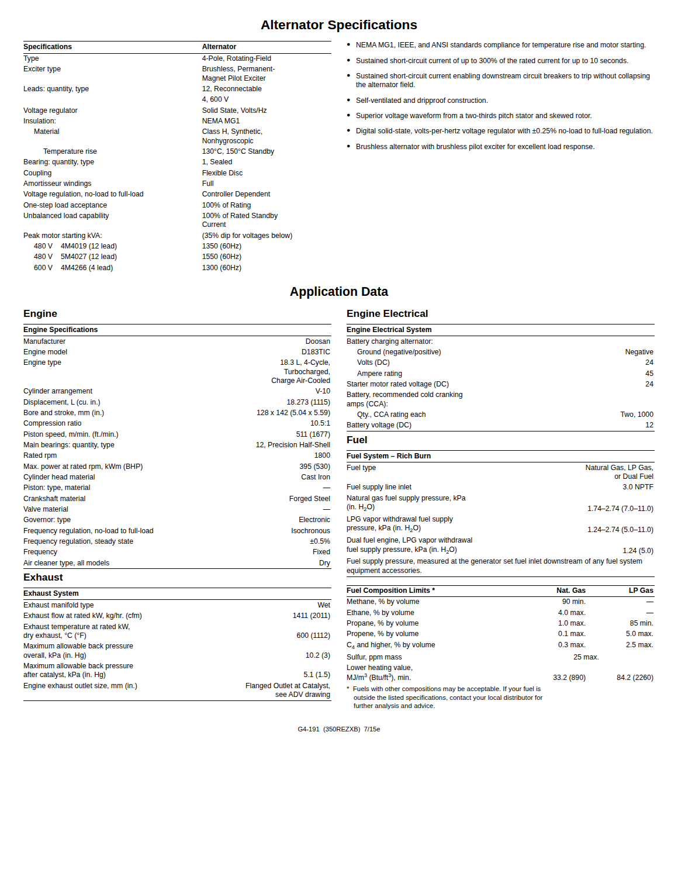Alternator Specifications
| Specifications | Alternator |
| --- | --- |
| Type | 4-Pole, Rotating-Field |
| Exciter type | Brushless, Permanent- Magnet Pilot Exciter |
| Leads: quantity, type | 12, Reconnectable |
| | 4, 600 V |
| Voltage regulator | Solid State, Volts/Hz |
| Insulation: | NEMA MG1 |
| Material | Class H, Synthetic, Nonhygroscopic |
| Temperature rise | 130°C, 150°C Standby |
| Bearing: quantity, type | 1, Sealed |
| Coupling | Flexible Disc |
| Amortisseur windings | Full |
| Voltage regulation, no-load to full-load | Controller Dependent |
| One-step load acceptance | 100% of Rating |
| Unbalanced load capability | 100% of Rated Standby Current |
| Peak motor starting kVA: | (35% dip for voltages below) |
| 480 V 4M4019 (12 lead) | 1350 (60Hz) |
| 480 V 5M4027 (12 lead) | 1550 (60Hz) |
| 600 V 4M4266 (4 lead) | 1300 (60Hz) |
NEMA MG1, IEEE, and ANSI standards compliance for temperature rise and motor starting.
Sustained short-circuit current of up to 300% of the rated current for up to 10 seconds.
Sustained short-circuit current enabling downstream circuit breakers to trip without collapsing the alternator field.
Self-ventilated and dripproof construction.
Superior voltage waveform from a two-thirds pitch stator and skewed rotor.
Digital solid-state, volts-per-hertz voltage regulator with ±0.25% no-load to full-load regulation.
Brushless alternator with brushless pilot exciter for excellent load response.
Application Data
Engine
| Engine Specifications |
| --- |
| Manufacturer | Doosan |
| Engine model | D183TIC |
| Engine type | 18.3 L, 4-Cycle, Turbocharged, Charge Air-Cooled |
| Cylinder arrangement | V-10 |
| Displacement, L (cu. in.) | 18.273 (1115) |
| Bore and stroke, mm (in.) | 128 x 142 (5.04 x 5.59) |
| Compression ratio | 10.5:1 |
| Piston speed, m/min. (ft./min.) | 511 (1677) |
| Main bearings: quantity, type | 12, Precision Half-Shell |
| Rated rpm | 1800 |
| Max. power at rated rpm, kWm (BHP) | 395 (530) |
| Cylinder head material | Cast Iron |
| Piston: type, material | — |
| Crankshaft material | Forged Steel |
| Valve material | — |
| Governor: type | Electronic |
| Frequency regulation, no-load to full-load | Isochronous |
| Frequency regulation, steady state | ±0.5% |
| Frequency | Fixed |
| Air cleaner type, all models | Dry |
Exhaust
| Exhaust System |
| --- |
| Exhaust manifold type | Wet |
| Exhaust flow at rated kW, kg/hr. (cfm) | 1411 (2011) |
| Exhaust temperature at rated kW, dry exhaust, °C (°F) | 600 (1112) |
| Maximum allowable back pressure overall, kPa (in. Hg) | 10.2 (3) |
| Maximum allowable back pressure after catalyst, kPa (in. Hg) | 5.1 (1.5) |
| Engine exhaust outlet size, mm (in.) | Flanged Outlet at Catalyst, see ADV drawing |
Engine Electrical
| Engine Electrical System |
| --- |
| Battery charging alternator: | |
| Ground (negative/positive) | Negative |
| Volts (DC) | 24 |
| Ampere rating | 45 |
| Starter motor rated voltage (DC) | 24 |
| Battery, recommended cold cranking amps (CCA): | |
| Qty., CCA rating each | Two, 1000 |
| Battery voltage (DC) | 12 |
Fuel
| Fuel System – Rich Burn |
| --- |
| Fuel type | Natural Gas, LP Gas, or Dual Fuel |
| Fuel supply line inlet | 3.0 NPTF |
| Natural gas fuel supply pressure, kPa (in. H 2 O) | 1.74–2.74 (7.0–11.0) |
| LPG vapor withdrawal fuel supply pressure, kPa (in. H 2 O) | 1.24–2.74 (5.0–11.0) |
| Dual fuel engine, LPG vapor withdrawal fuel supply pressure, kPa (in. H 2 O) | 1.24 (5.0) |
| Fuel supply pressure, measured at the generator set fuel inlet downstream of any fuel system equipment accessories. |
| Fuel Composition Limits * | Nat. Gas | LP Gas |
| --- | --- | --- |
| Methane, % by volume | 90 min. | — |
| Ethane, % by volume | 4.0 max. | — |
| Propane, % by volume | 1.0 max. | 85 min. |
| Propene, % by volume | 0.1 max. | 5.0 max. |
| C 4 and higher, % by volume | 0.3 max. | 2.5 max. |
| Sulfur, ppm mass | 25 max. |
| Lower heating value, MJ/m 3 (Btu/ft 3 ), min. | 33.2 (890) | 84.2 (2260) |
* Fuels with other compositions may be acceptable. If your fuel is outside the listed specifications, contact your local distributor for further analysis and advice.
G4-191 (350REZXB) 7/15e